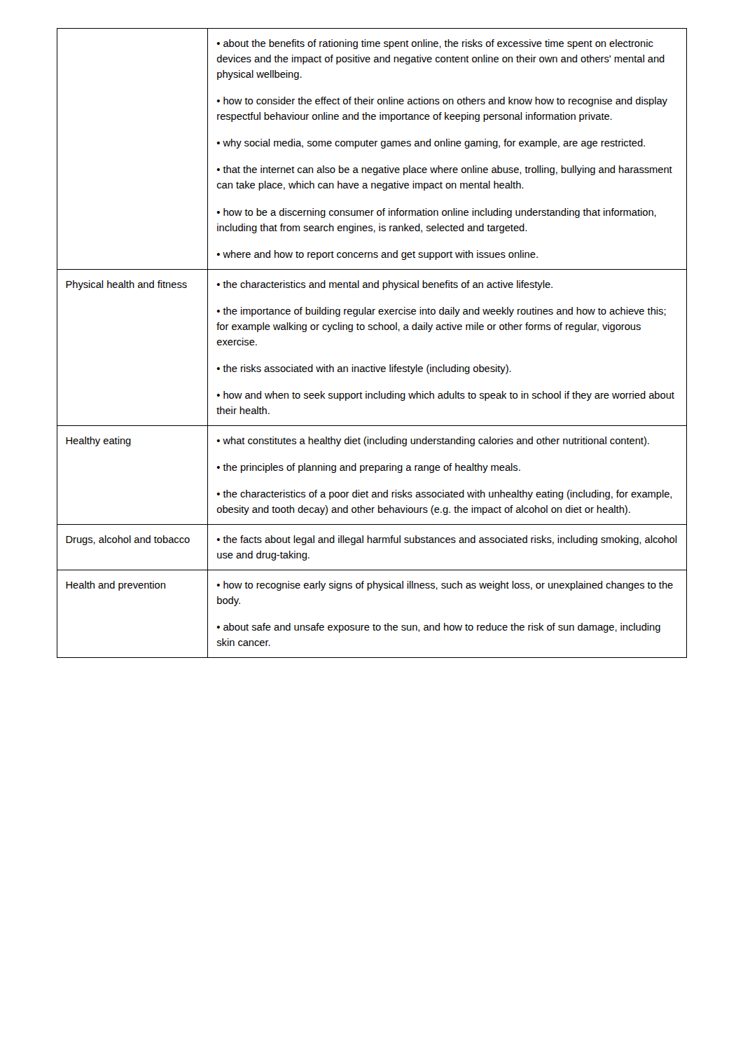| | • about the benefits of rationing time spent online, the risks of excessive time spent on electronic devices and the impact of positive and negative content online on their own and others' mental and physical wellbeing. • how to consider the effect of their online actions on others and know how to recognise and display respectful behaviour online and the importance of keeping personal information private. • why social media, some computer games and online gaming, for example, are age restricted. • that the internet can also be a negative place where online abuse, trolling, bullying and harassment can take place, which can have a negative impact on mental health. • how to be a discerning consumer of information online including understanding that information, including that from search engines, is ranked, selected and targeted. • where and how to report concerns and get support with issues online. |
| Physical health and fitness | • the characteristics and mental and physical benefits of an active lifestyle. • the importance of building regular exercise into daily and weekly routines and how to achieve this; for example walking or cycling to school, a daily active mile or other forms of regular, vigorous exercise. • the risks associated with an inactive lifestyle (including obesity). • how and when to seek support including which adults to speak to in school if they are worried about their health. |
| Healthy eating | • what constitutes a healthy diet (including understanding calories and other nutritional content). • the principles of planning and preparing a range of healthy meals. • the characteristics of a poor diet and risks associated with unhealthy eating (including, for example, obesity and tooth decay) and other behaviours (e.g. the impact of alcohol on diet or health). |
| Drugs, alcohol and tobacco | • the facts about legal and illegal harmful substances and associated risks, including smoking, alcohol use and drug-taking. |
| Health and prevention | • how to recognise early signs of physical illness, such as weight loss, or unexplained changes to the body. • about safe and unsafe exposure to the sun, and how to reduce the risk of sun damage, including skin cancer. |